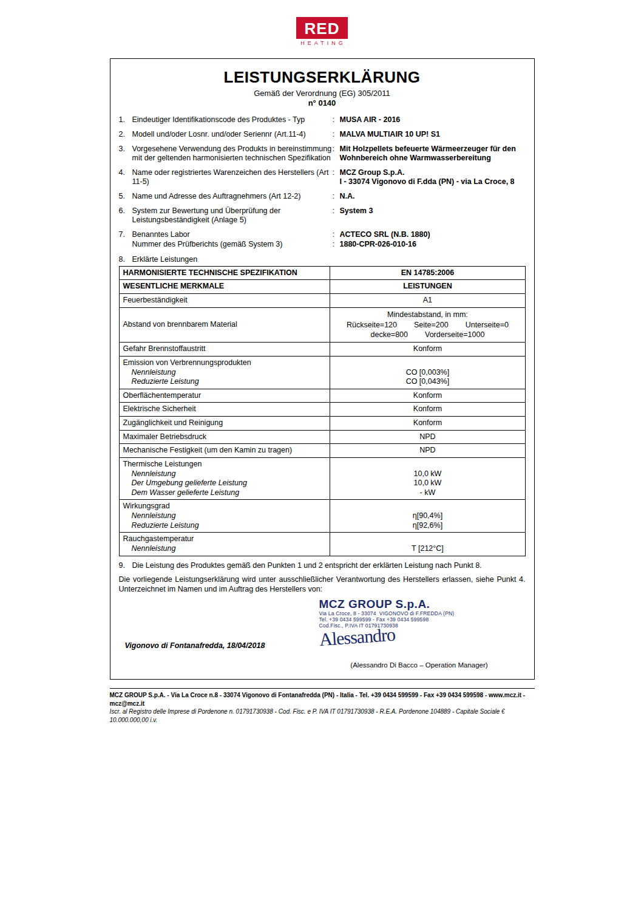RED
HEATING
LEISTUNGSERKLÄRUNG
Gemäß der Verordnung (EG) 305/2011
n° 0140
| 1. | Eindeutiger Identifikationscode des Produktes - Typ | : | MUSA AIR - 2016 |
| 2. | Modell und/oder Losnr. und/oder Seriennr (Art.11-4) | : | MALVA MULTIAIR 10 UP! S1 |
| 3. | Vorgesehene Verwendung des Produkts in bereinstimmung mit der geltenden harmonisierten technischen Spezifikation | : | Mit Holzpellets befeuerte Wärmeerzeuger für den Wohnbereich ohne Warmwasserbereitung |
| 4. | Name oder registriertes Warenzeichen des Herstellers (Art 11-5) | : | MCZ Group S.p.A. I - 33074 Vigonovo di F.dda (PN) - via La Croce, 8 |
| 5. | Name und Adresse des Auftragnehmers (Art 12-2) | : | N.A. |
| 6. | System zur Bewertung und Überprüfung der Leistungsbeständigkeit (Anlage 5) | : | System 3 |
| 7. | Benanntes Labor Nummer des Prüfberichts (gemäß System 3) | : : | ACTECO SRL (N.B. 1880) 1880-CPR-026-010-16 |
8. Erklärte Leistungen
| HARMONISIERTE TECHNISCHE SPEZIFIKATION | EN 14785:2006 |
| WESENTLICHE MERKMALE | LEISTUNGEN |
| Feuerbeständigkeit | A1 |
| Abstand von brennbarem Material | Mindestabstand, in mm: Rückseite=120 Seite=200 Unterseite=0 decke=800 Vorderseite=1000 |
| Gefahr Brennstoffaustritt | Konform |
| Emission von Verbrennungsprodukten Nennleistung Reduzierte Leistung | CO [0,003%] CO [0,043%] |
| Oberflächentemperatur | Konform |
| Elektrische Sicherheit | Konform |
| Zugänglichkeit und Reinigung | Konform |
| Maximaler Betriebsdruck | NPD |
| Mechanische Festigkeit (um den Kamin zu tragen) | NPD |
| Thermische Leistungen Nennleistung Der Umgebung gelieferte Leistung Dem Wasser gelieferte Leistung | 10,0 kW 10,0 kW - kW |
| Wirkungsgrad Nennleistung Reduzierte Leistung | η[90,4%] η[92,6%] |
| Rauchgastemperatur Nennleistung | T [212°C] |
9. Die Leistung des Produktes gemäß den Punkten 1 und 2 entspricht der erklärten Leistung nach Punkt 8.
Die vorliegende Leistungserklärung wird unter ausschließlicher Verantwortung des Herstellers erlassen, siehe Punkt 4. Unterzeichnet im Namen und im Auftrag des Herstellers von:
Vigonovo di Fontanafredda, 18/04/2018
MCZ GROUP S.p.A.
Via La Croce, 8 - 33074 VIGONOVO di F.FREDDA (PN)
Tel. +39 0434 599599 - Fax +39 0434 599598
Cod.Fisc., P.IVA IT 01791730938
Alessandro
(Alessandro Di Bacco – Operation Manager)
MCZ GROUP S.p.A. - Via La Croce n.8 - 33074 Vigonovo di Fontanafredda (PN) - Italia - Tel. +39 0434 599599 - Fax +39 0434 599598 - www.mcz.it - mcz@mcz.it
Iscr. al Registro delle Imprese di Pordenone n. 01791730938 - Cod. Fisc. e P. IVA IT 01791730938 - R.E.A. Pordenone 104889 - Capitale Sociale € 10.000.000,00 i.v.